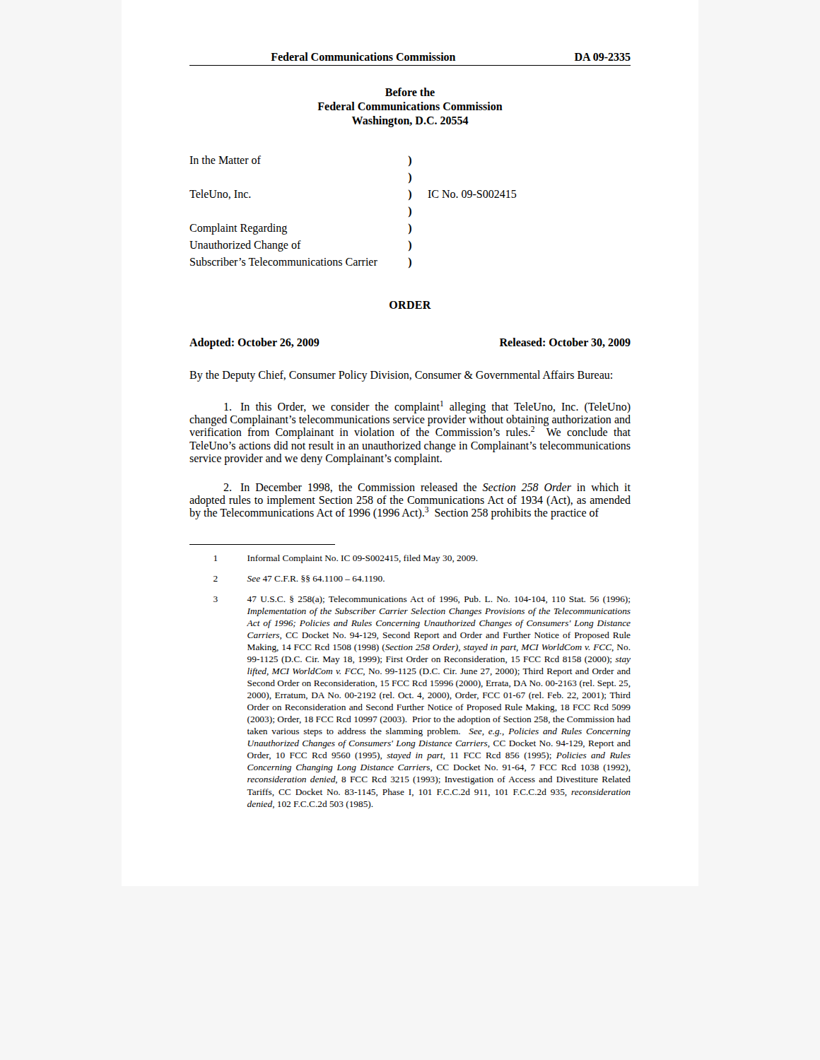Federal Communications Commission DA 09-2335
Before the
Federal Communications Commission
Washington, D.C. 20554
| In the Matter of | ) | |
| | ) | |
| TeleUno, Inc. | ) | IC No. 09-S002415 |
| | ) | |
| Complaint Regarding | ) | |
| Unauthorized Change of | ) | |
| Subscriber’s Telecommunications Carrier | ) | |
ORDER
Adopted: October 26, 2009 Released: October 30, 2009
By the Deputy Chief, Consumer Policy Division, Consumer & Governmental Affairs Bureau:
1. In this Order, we consider the complaint1 alleging that TeleUno, Inc. (TeleUno) changed Complainant’s telecommunications service provider without obtaining authorization and verification from Complainant in violation of the Commission’s rules.2 We conclude that TeleUno’s actions did not result in an unauthorized change in Complainant’s telecommunications service provider and we deny Complainant’s complaint.
2. In December 1998, the Commission released the Section 258 Order in which it adopted rules to implement Section 258 of the Communications Act of 1934 (Act), as amended by the Telecommunications Act of 1996 (1996 Act).3 Section 258 prohibits the practice of
1
Informal Complaint No. IC 09-S002415, filed May 30, 2009.
2
See 47 C.F.R. §§ 64.1100 – 64.1190.
3
47 U.S.C. § 258(a); Telecommunications Act of 1996, Pub. L. No. 104-104, 110 Stat. 56 (1996); Implementation of the Subscriber Carrier Selection Changes Provisions of the Telecommunications Act of 1996; Policies and Rules Concerning Unauthorized Changes of Consumers' Long Distance Carriers, CC Docket No. 94-129, Second Report and Order and Further Notice of Proposed Rule Making, 14 FCC Rcd 1508 (1998) (Section 258 Order), stayed in part, MCI WorldCom v. FCC, No. 99-1125 (D.C. Cir. May 18, 1999); First Order on Reconsideration, 15 FCC Rcd 8158 (2000); stay lifted, MCI WorldCom v. FCC, No. 99-1125 (D.C. Cir. June 27, 2000); Third Report and Order and Second Order on Reconsideration, 15 FCC Rcd 15996 (2000), Errata, DA No. 00-2163 (rel. Sept. 25, 2000), Erratum, DA No. 00-2192 (rel. Oct. 4, 2000), Order, FCC 01-67 (rel. Feb. 22, 2001); Third Order on Reconsideration and Second Further Notice of Proposed Rule Making, 18 FCC Rcd 5099 (2003); Order, 18 FCC Rcd 10997 (2003). Prior to the adoption of Section 258, the Commission had taken various steps to address the slamming problem. See, e.g., Policies and Rules Concerning Unauthorized Changes of Consumers' Long Distance Carriers, CC Docket No. 94-129, Report and Order, 10 FCC Rcd 9560 (1995), stayed in part, 11 FCC Rcd 856 (1995); Policies and Rules Concerning Changing Long Distance Carriers, CC Docket No. 91-64, 7 FCC Rcd 1038 (1992), reconsideration denied, 8 FCC Rcd 3215 (1993); Investigation of Access and Divestiture Related Tariffs, CC Docket No. 83-1145, Phase I, 101 F.C.C.2d 911, 101 F.C.C.2d 935, reconsideration denied, 102 F.C.C.2d 503 (1985).